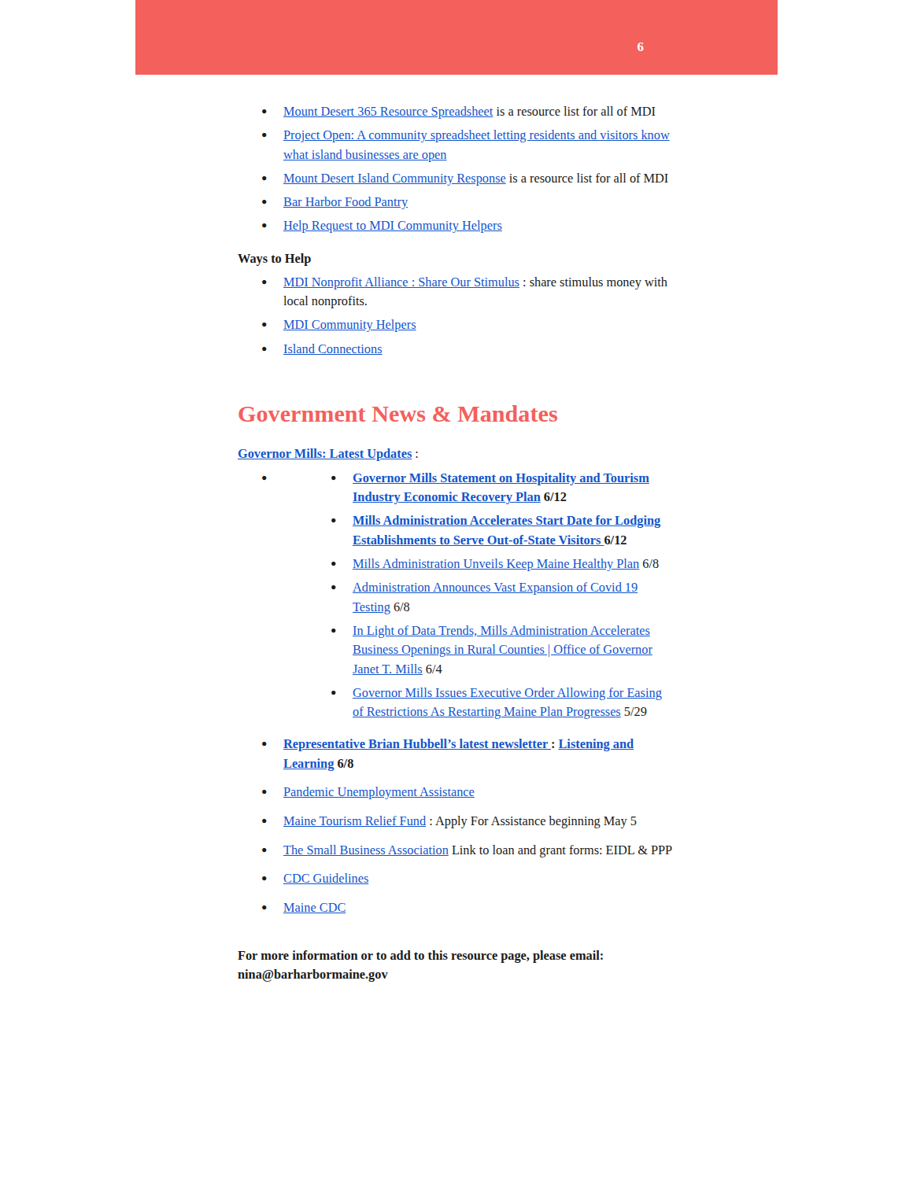6
Mount Desert 365 Resource Spreadsheet is a resource list for all of MDI
Project Open: A community spreadsheet letting residents and visitors know what island businesses are open
Mount Desert Island Community Response is a resource list for all of MDI
Bar Harbor Food Pantry
Help Request to MDI Community Helpers
Ways to Help
MDI Nonprofit Alliance : Share Our Stimulus : share stimulus money with local nonprofits.
MDI Community Helpers
Island Connections
Government News & Mandates
Governor Mills: Latest Updates :
Governor Mills Statement on Hospitality and Tourism Industry Economic Recovery Plan 6/12
Mills Administration Accelerates Start Date for Lodging Establishments to Serve Out-of-State Visitors 6/12
Mills Administration Unveils Keep Maine Healthy Plan 6/8
Administration Announces Vast Expansion of Covid 19 Testing 6/8
In Light of Data Trends, Mills Administration Accelerates Business Openings in Rural Counties | Office of Governor Janet T. Mills 6/4
Governor Mills Issues Executive Order Allowing for Easing of Restrictions As Restarting Maine Plan Progresses 5/29
Representative Brian Hubbell’s latest newsletter : Listening and Learning 6/8
Pandemic Unemployment Assistance
Maine Tourism Relief Fund : Apply For Assistance beginning May 5
The Small Business Association Link to loan and grant forms: EIDL & PPP
CDC Guidelines
Maine CDC
For more information or to add to this resource page, please email: nina@barharbormaine.gov